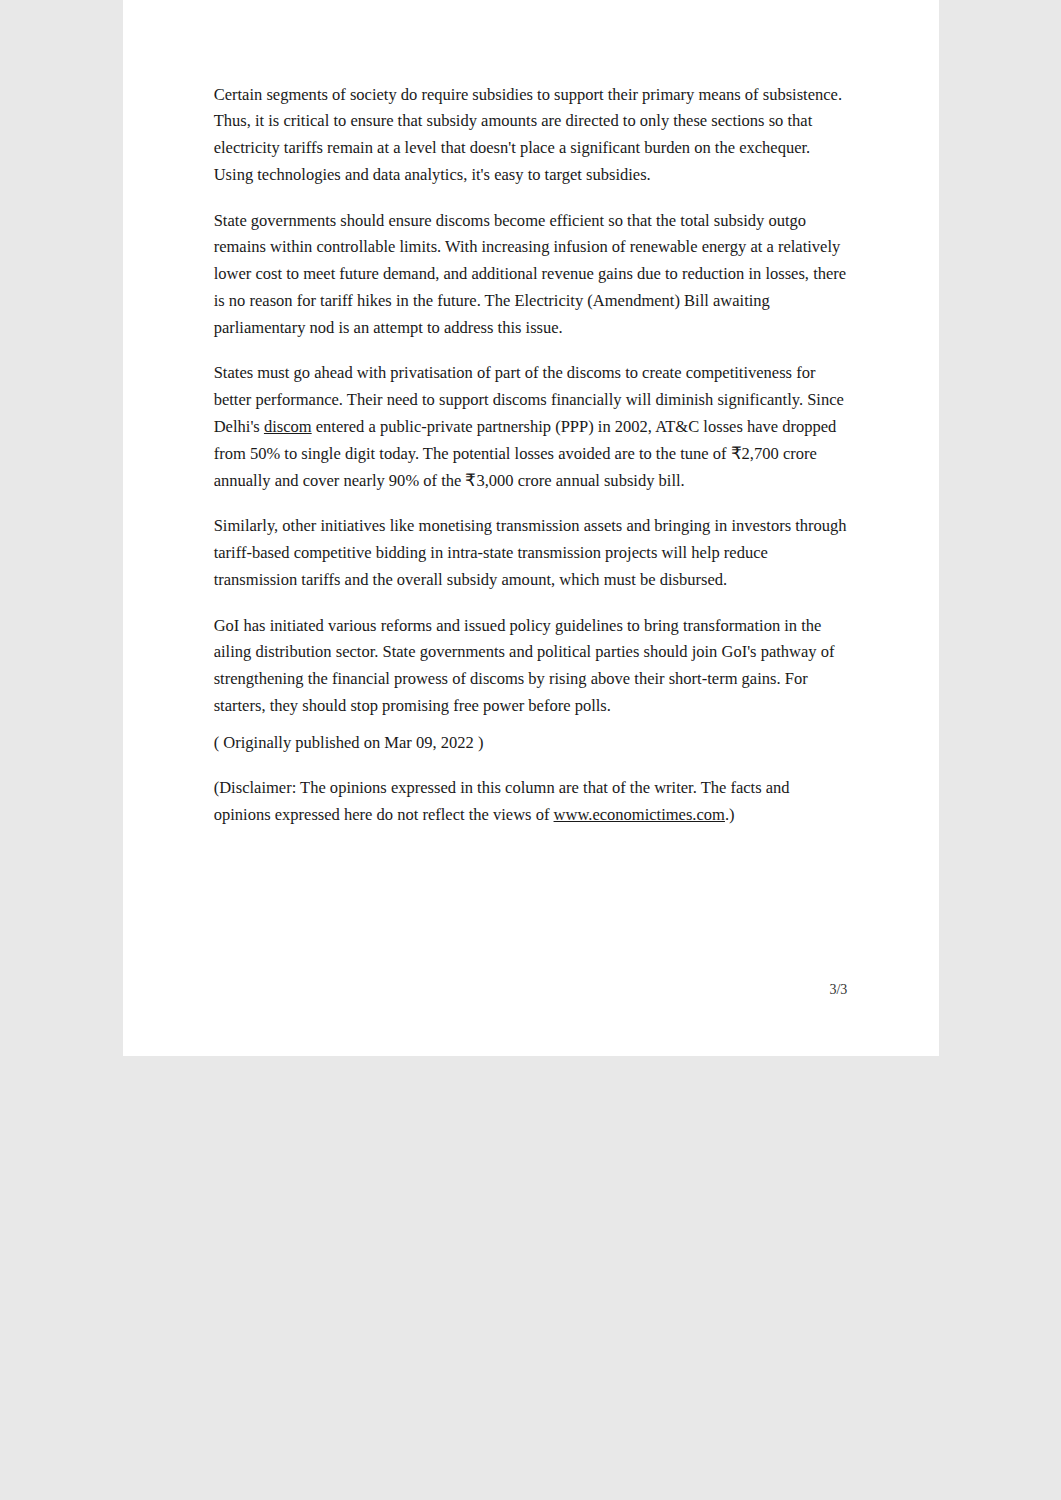Certain segments of society do require subsidies to support their primary means of subsistence. Thus, it is critical to ensure that subsidy amounts are directed to only these sections so that electricity tariffs remain at a level that doesn't place a significant burden on the exchequer. Using technologies and data analytics, it's easy to target subsidies.
State governments should ensure discoms become efficient so that the total subsidy outgo remains within controllable limits. With increasing infusion of renewable energy at a relatively lower cost to meet future demand, and additional revenue gains due to reduction in losses, there is no reason for tariff hikes in the future. The Electricity (Amendment) Bill awaiting parliamentary nod is an attempt to address this issue.
States must go ahead with privatisation of part of the discoms to create competitiveness for better performance. Their need to support discoms financially will diminish significantly. Since Delhi's discom entered a public-private partnership (PPP) in 2002, AT&C losses have dropped from 50% to single digit today. The potential losses avoided are to the tune of ₹2,700 crore annually and cover nearly 90% of the ₹3,000 crore annual subsidy bill.
Similarly, other initiatives like monetising transmission assets and bringing in investors through tariff-based competitive bidding in intra-state transmission projects will help reduce transmission tariffs and the overall subsidy amount, which must be disbursed.
GoI has initiated various reforms and issued policy guidelines to bring transformation in the ailing distribution sector. State governments and political parties should join GoI's pathway of strengthening the financial prowess of discoms by rising above their short-term gains. For starters, they should stop promising free power before polls.
( Originally published on Mar 09, 2022 )
(Disclaimer: The opinions expressed in this column are that of the writer. The facts and opinions expressed here do not reflect the views of www.economictimes.com.)
3/3